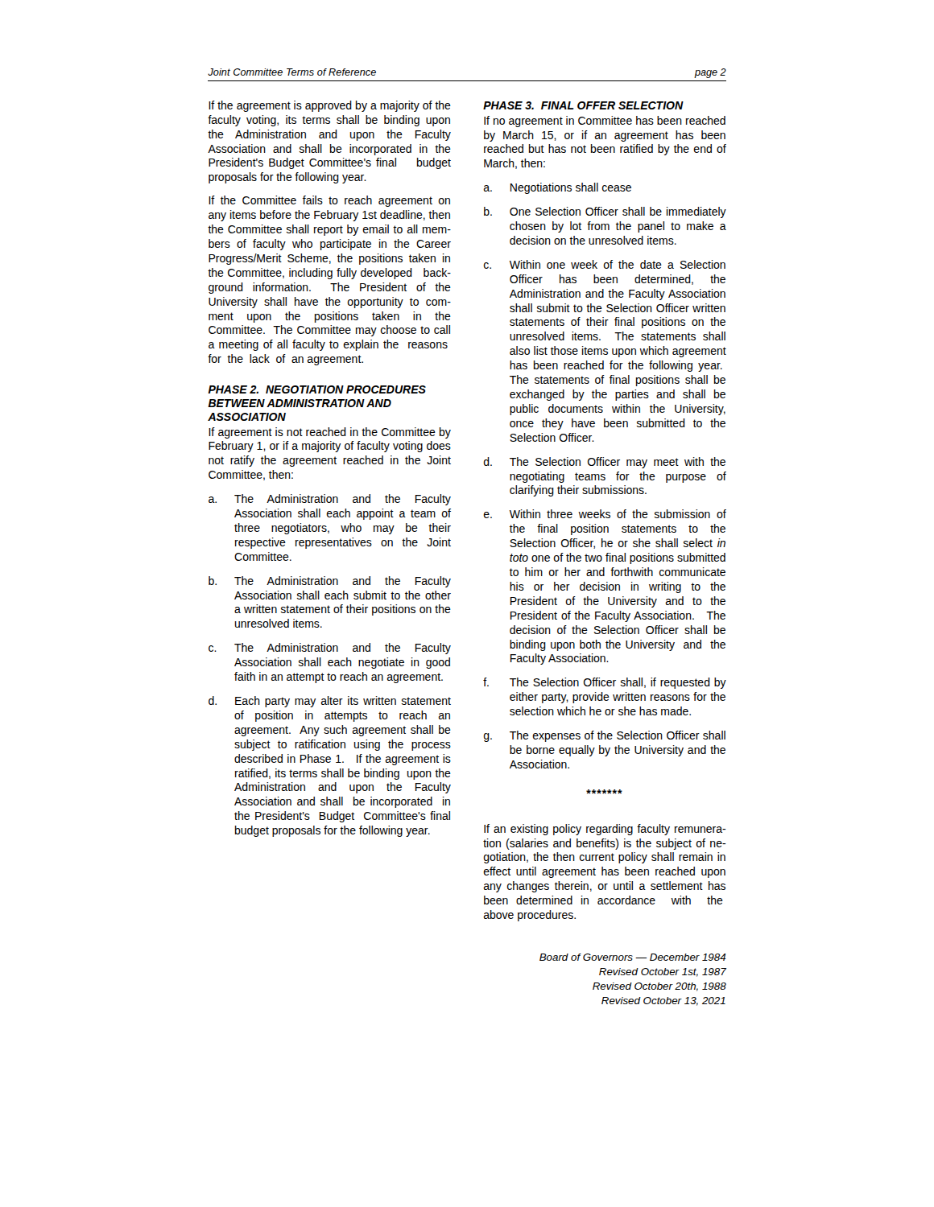Joint Committee Terms of Reference page 2
If the agreement is approved by a majority of the faculty voting, its terms shall be binding upon the Administration and upon the Faculty Association and shall be incorporated in the President's Budget Committee's final budget proposals for the following year.
If the Committee fails to reach agreement on any items before the February 1st deadline, then the Committee shall report by email to all members of faculty who participate in the Career Progress/Merit Scheme, the positions taken in the Committee, including fully developed background information. The President of the University shall have the opportunity to comment upon the positions taken in the Committee. The Committee may choose to call a meeting of all faculty to explain the reasons for the lack of an agreement.
PHASE 2. NEGOTIATION PROCEDURES BETWEEN ADMINISTRATION AND ASSOCIATION
If agreement is not reached in the Committee by February 1, or if a majority of faculty voting does not ratify the agreement reached in the Joint Committee, then:
a. The Administration and the Faculty Association shall each appoint a team of three negotiators, who may be their respective representatives on the Joint Committee.
b. The Administration and the Faculty Association shall each submit to the other a written statement of their positions on the unresolved items.
c. The Administration and the Faculty Association shall each negotiate in good faith in an attempt to reach an agreement.
d. Each party may alter its written statement of position in attempts to reach an agreement. Any such agreement shall be subject to ratification using the process described in Phase 1. If the agreement is ratified, its terms shall be binding upon the Administration and upon the Faculty Association and shall be incorporated in the President's Budget Committee's final budget proposals for the following year.
PHASE 3. FINAL OFFER SELECTION
If no agreement in Committee has been reached by March 15, or if an agreement has been reached but has not been ratified by the end of March, then:
a. Negotiations shall cease
b. One Selection Officer shall be immediately chosen by lot from the panel to make a decision on the unresolved items.
c. Within one week of the date a Selection Officer has been determined, the Administration and the Faculty Association shall submit to the Selection Officer written statements of their final positions on the unresolved items. The statements shall also list those items upon which agreement has been reached for the following year. The statements of final positions shall be exchanged by the parties and shall be public documents within the University, once they have been submitted to the Selection Officer.
d. The Selection Officer may meet with the negotiating teams for the purpose of clarifying their submissions.
e. Within three weeks of the submission of the final position statements to the Selection Officer, he or she shall select in toto one of the two final positions submitted to him or her and forthwith communicate his or her decision in writing to the President of the University and to the President of the Faculty Association. The decision of the Selection Officer shall be binding upon both the University and the Faculty Association.
f. The Selection Officer shall, if requested by either party, provide written reasons for the selection which he or she has made.
g. The expenses of the Selection Officer shall be borne equally by the University and the Association.
*******
If an existing policy regarding faculty remuneration (salaries and benefits) is the subject of negotiation, the then current policy shall remain in effect until agreement has been reached upon any changes therein, or until a settlement has been determined in accordance with the above procedures.
Board of Governors — December 1984
Revised October 1st, 1987
Revised October 20th, 1988
Revised October 13, 2021